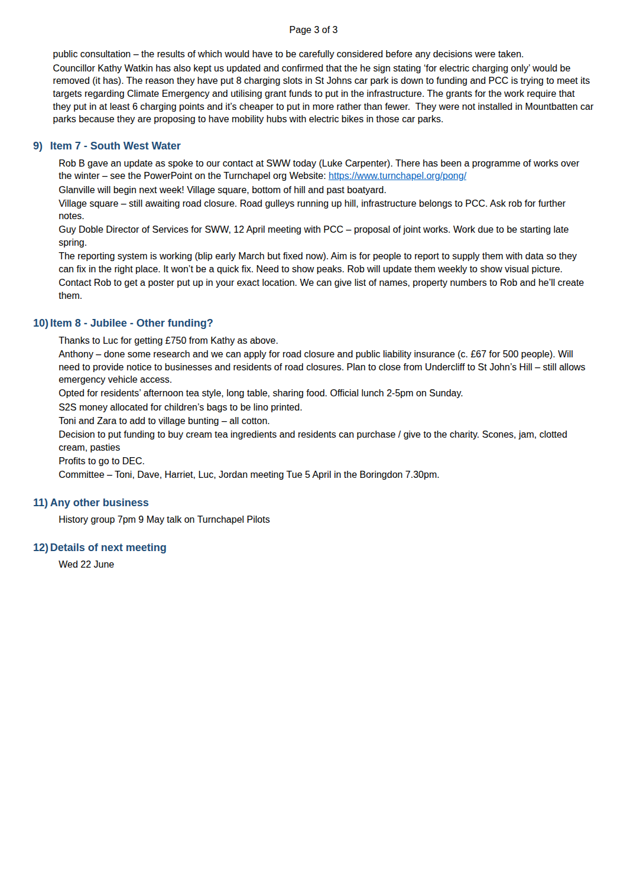Page 3 of 3
public consultation – the results of which would have to be carefully considered before any decisions were taken.
Councillor Kathy Watkin has also kept us updated and confirmed that the he sign stating ‘for electric charging only’ would be removed (it has). The reason they have put 8 charging slots in St Johns car park is down to funding and PCC is trying to meet its targets regarding Climate Emergency and utilising grant funds to put in the infrastructure. The grants for the work require that they put in at least 6 charging points and it’s cheaper to put in more rather than fewer. They were not installed in Mountbatten car parks because they are proposing to have mobility hubs with electric bikes in those car parks.
9) Item 7 - South West Water
Rob B gave an update as spoke to our contact at SWW today (Luke Carpenter). There has been a programme of works over the winter – see the PowerPoint on the Turnchapel org Website: https://www.turnchapel.org/pong/
Glanville will begin next week! Village square, bottom of hill and past boatyard.
Village square – still awaiting road closure. Road gulleys running up hill, infrastructure belongs to PCC. Ask rob for further notes.
Guy Doble Director of Services for SWW, 12 April meeting with PCC – proposal of joint works. Work due to be starting late spring.
The reporting system is working (blip early March but fixed now). Aim is for people to report to supply them with data so they can fix in the right place. It won’t be a quick fix. Need to show peaks. Rob will update them weekly to show visual picture.
Contact Rob to get a poster put up in your exact location. We can give list of names, property numbers to Rob and he’ll create them.
10) Item 8 - Jubilee - Other funding?
Thanks to Luc for getting £750 from Kathy as above.
Anthony – done some research and we can apply for road closure and public liability insurance (c. £67 for 500 people). Will need to provide notice to businesses and residents of road closures. Plan to close from Undercliff to St John’s Hill – still allows emergency vehicle access.
Opted for residents’ afternoon tea style, long table, sharing food. Official lunch 2-5pm on Sunday.
S2S money allocated for children’s bags to be lino printed.
Toni and Zara to add to village bunting – all cotton.
Decision to put funding to buy cream tea ingredients and residents can purchase / give to the charity. Scones, jam, clotted cream, pasties
Profits to go to DEC.
Committee – Toni, Dave, Harriet, Luc, Jordan meeting Tue 5 April in the Boringdon 7.30pm.
11) Any other business
History group 7pm 9 May talk on Turnchapel Pilots
12) Details of next meeting
Wed 22 June